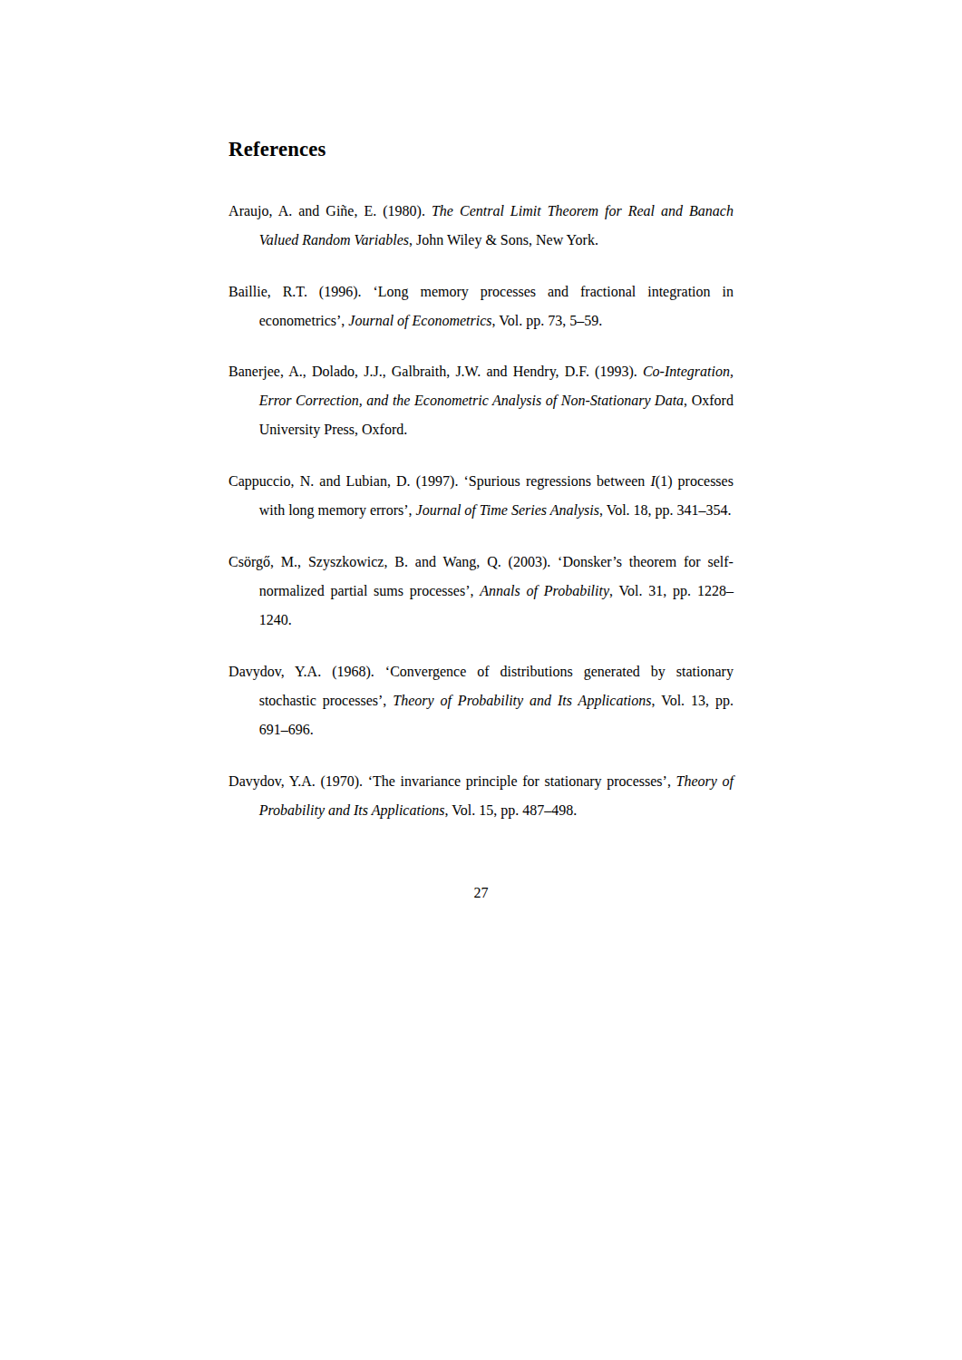References
Araujo, A. and Giñe, E. (1980). The Central Limit Theorem for Real and Banach Valued Random Variables, John Wiley & Sons, New York.
Baillie, R.T. (1996). ‘Long memory processes and fractional integration in econometrics’, Journal of Econometrics, Vol. pp. 73, 5–59.
Banerjee, A., Dolado, J.J., Galbraith, J.W. and Hendry, D.F. (1993). Co-Integration, Error Correction, and the Econometric Analysis of Non-Stationary Data, Oxford University Press, Oxford.
Cappuccio, N. and Lubian, D. (1997). ‘Spurious regressions between I(1) processes with long memory errors’, Journal of Time Series Analysis, Vol. 18, pp. 341–354.
Csörgő, M., Szyszkowicz, B. and Wang, Q. (2003). ‘Donsker’s theorem for self-normalized partial sums processes’, Annals of Probability, Vol. 31, pp. 1228–1240.
Davydov, Y.A. (1968). ‘Convergence of distributions generated by stationary stochastic processes’, Theory of Probability and Its Applications, Vol. 13, pp. 691–696.
Davydov, Y.A. (1970). ‘The invariance principle for stationary processes’, Theory of Probability and Its Applications, Vol. 15, pp. 487–498.
27